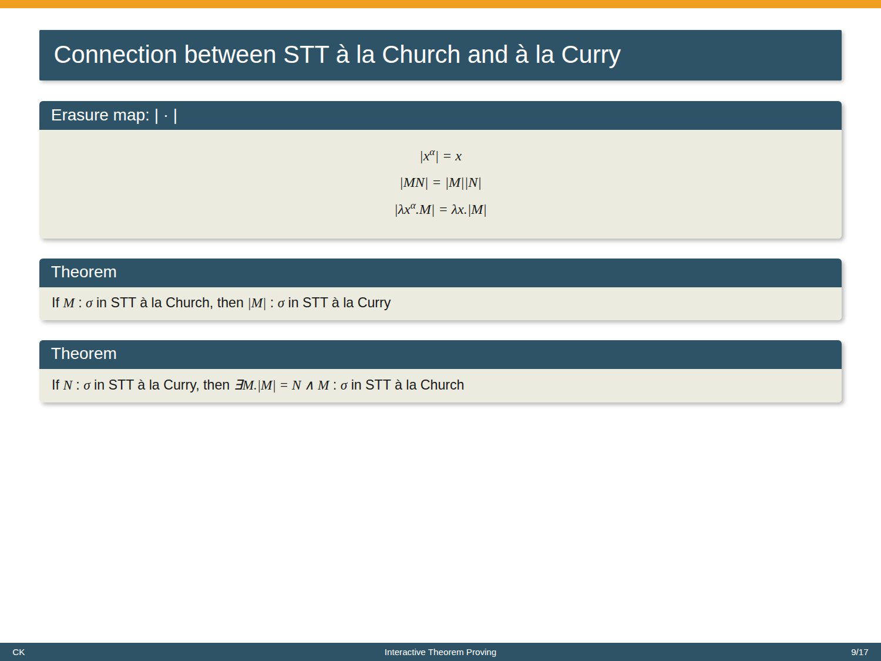Connection between STT à la Church and à la Curry
Erasure map: | · |
|xα| = x
|MN| = |M||N|
|λxα.M| = λx.|M|
Theorem
If M : σ in STT à la Church, then |M| : σ in STT à la Curry
Theorem
If N : σ in STT à la Curry, then ∃M.|M| = N ∧ M : σ in STT à la Church
CK Interactive Theorem Proving 9/17